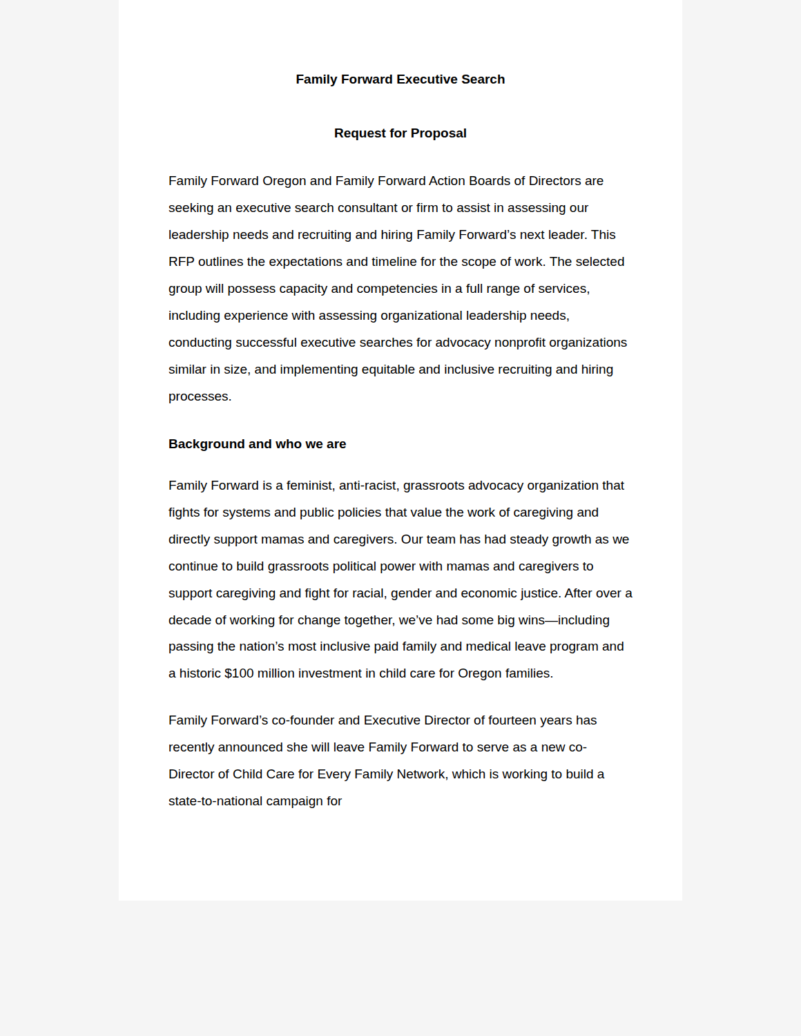Family Forward Executive Search
Request for Proposal
Family Forward Oregon and Family Forward Action Boards of Directors are seeking an executive search consultant or firm to assist in assessing our leadership needs and recruiting and hiring Family Forward’s next leader. This RFP outlines the expectations and timeline for the scope of work. The selected group will possess capacity and competencies in a full range of services, including experience with assessing organizational leadership needs, conducting successful executive searches for advocacy nonprofit organizations similar in size, and implementing equitable and inclusive recruiting and hiring processes.
Background and who we are
Family Forward is a feminist, anti-racist, grassroots advocacy organization that fights for systems and public policies that value the work of caregiving and directly support mamas and caregivers. Our team has had steady growth as we continue to build grassroots political power with mamas and caregivers to support caregiving and fight for racial, gender and economic justice. After over a decade of working for change together, we’ve had some big wins—including passing the nation’s most inclusive paid family and medical leave program and a historic $100 million investment in child care for Oregon families.
Family Forward’s co-founder and Executive Director of fourteen years has recently announced she will leave Family Forward to serve as a new co-Director of Child Care for Every Family Network, which is working to build a state-to-national campaign for